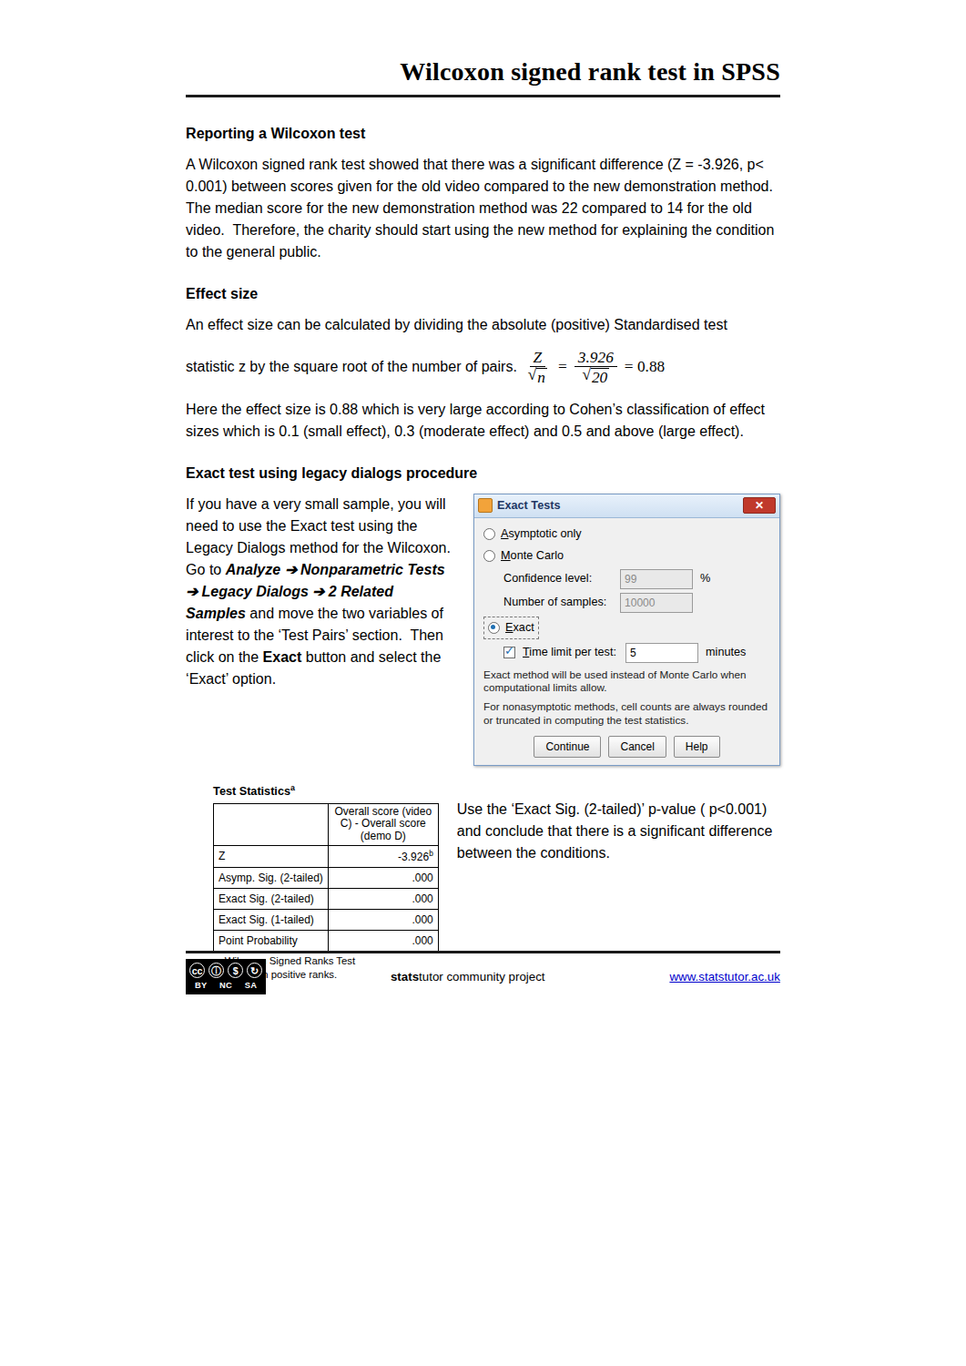Wilcoxon signed rank test in SPSS
Reporting a Wilcoxon test
A Wilcoxon signed rank test showed that there was a significant difference (Z = -3.926, p< 0.001) between scores given for the old video compared to the new demonstration method. The median score for the new demonstration method was 22 compared to 14 for the old video. Therefore, the charity should start using the new method for explaining the condition to the general public.
Effect size
An effect size can be calculated by dividing the absolute (positive) Standardised test
statistic z by the square root of the number of pairs. Z n = 3.926 20 = 0.88
Here the effect size is 0.88 which is very large according to Cohen’s classification of effect sizes which is 0.1 (small effect), 0.3 (moderate effect) and 0.5 and above (large effect).
Exact test using legacy dialogs procedure
If you have a very small sample, you will need to use the Exact test using the Legacy Dialogs method for the Wilcoxon. Go to Analyze ➔ Nonparametric Tests ➔ Legacy Dialogs ➔ 2 Related Samples and move the two variables of interest to the ‘Test Pairs’ section. Then click on the Exact button and select the ‘Exact’ option.
Exact Tests
✕
Asymptotic only
Monte Carlo
Confidence level: 99 %
Number of samples: 10000
Exact
Time limit per test: 5 minutes
Exact method will be used instead of Monte Carlo when computational limits allow.
For nonasymptotic methods, cell counts are always rounded or truncated in computing the test statistics.
Continue Cancel Help
Test Statisticsa
| | Overall score (video C) - Overall score (demo D) |
| Z | -3.926 b |
| Asymp. Sig. (2-tailed) | .000 |
| Exact Sig. (2-tailed) | .000 |
| Exact Sig. (1-tailed) | .000 |
| Point Probability | .000 |
a. Wilcoxon Signed Ranks Test
b. Based on positive ranks.
Use the ‘Exact Sig. (2-tailed)’ p-value ( p<0.001) and conclude that there is a significant difference between the conditions.
ccⓘ$↻
BY NC SA
statstutor community project
www.statstutor.ac.uk